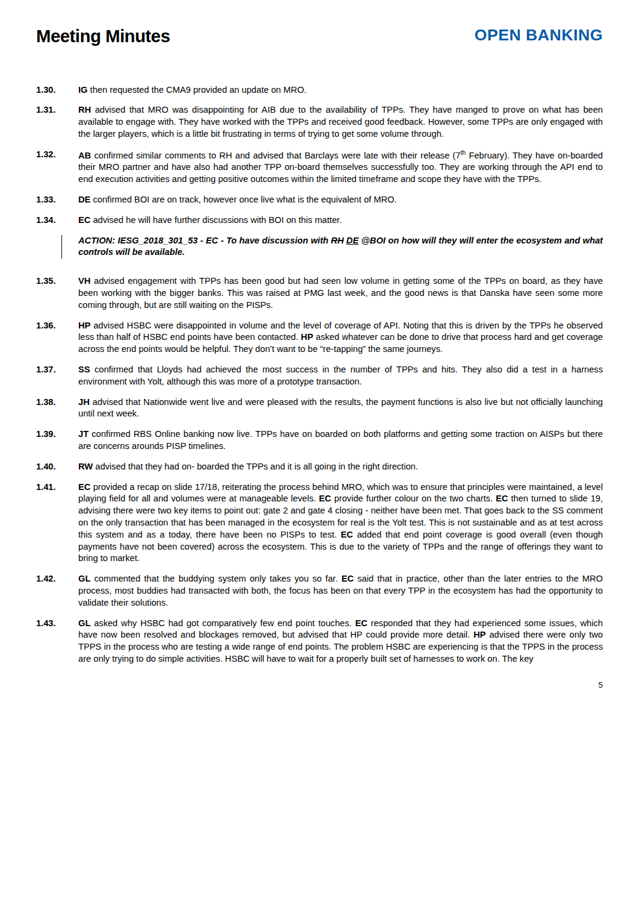Meeting Minutes
OPEN BANKING
| 1.30. | IG then requested the CMA9 provided an update on MRO. |
| 1.31. | RH advised that MRO was disappointing for AIB due to the availability of TPPs. They have manged to prove on what has been available to engage with. They have worked with the TPPs and received good feedback. However, some TPPs are only engaged with the larger players, which is a little bit frustrating in terms of trying to get some volume through. |
| 1.32. | AB confirmed similar comments to RH and advised that Barclays were late with their release (7 th February). They have on-boarded their MRO partner and have also had another TPP on-board themselves successfully too. They are working through the API end to end execution activities and getting positive outcomes within the limited timeframe and scope they have with the TPPs. |
| 1.33. | DE confirmed BOI are on track, however once live what is the equivalent of MRO. |
| 1.34. | EC advised he will have further discussions with BOI on this matter. |
| | ACTION: IESG_2018_301_53 - EC - To have discussion with RH DE @BOI on how will they will enter the ecosystem and what controls will be available. |
| 1.35. | VH advised engagement with TPPs has been good but had seen low volume in getting some of the TPPs on board, as they have been working with the bigger banks. This was raised at PMG last week, and the good news is that Danska have seen some more coming through, but are still waiting on the PISPs. |
| 1.36. | HP advised HSBC were disappointed in volume and the level of coverage of API. Noting that this is driven by the TPPs he observed less than half of HSBC end points have been contacted. HP asked whatever can be done to drive that process hard and get coverage across the end points would be helpful. They don’t want to be “re-tapping” the same journeys. |
| 1.37. | SS confirmed that Lloyds had achieved the most success in the number of TPPs and hits. They also did a test in a harness environment with Yolt, although this was more of a prototype transaction. |
| 1.38. | JH advised that Nationwide went live and were pleased with the results, the payment functions is also live but not officially launching until next week. |
| 1.39. | JT confirmed RBS Online banking now live. TPPs have on boarded on both platforms and getting some traction on AISPs but there are concerns arounds PISP timelines. |
| 1.40. | RW advised that they had on- boarded the TPPs and it is all going in the right direction. |
| 1.41. | EC provided a recap on slide 17/18, reiterating the process behind MRO, which was to ensure that principles were maintained, a level playing field for all and volumes were at manageable levels. EC provide further colour on the two charts. EC then turned to slide 19, advising there were two key items to point out: gate 2 and gate 4 closing - neither have been met. That goes back to the SS comment on the only transaction that has been managed in the ecosystem for real is the Yolt test. This is not sustainable and as at test across this system and as a today, there have been no PISPs to test. EC added that end point coverage is good overall (even though payments have not been covered) across the ecosystem. This is due to the variety of TPPs and the range of offerings they want to bring to market. |
| 1.42. | GL commented that the buddying system only takes you so far. EC said that in practice, other than the later entries to the MRO process, most buddies had transacted with both, the focus has been on that every TPP in the ecosystem has had the opportunity to validate their solutions. |
| 1.43. | GL asked why HSBC had got comparatively few end point touches. EC responded that they had experienced some issues, which have now been resolved and blockages removed, but advised that HP could provide more detail. HP advised there were only two TPPS in the process who are testing a wide range of end points. The problem HSBC are experiencing is that the TPPS in the process are only trying to do simple activities. HSBC will have to wait for a properly built set of harnesses to work on. The key |
5